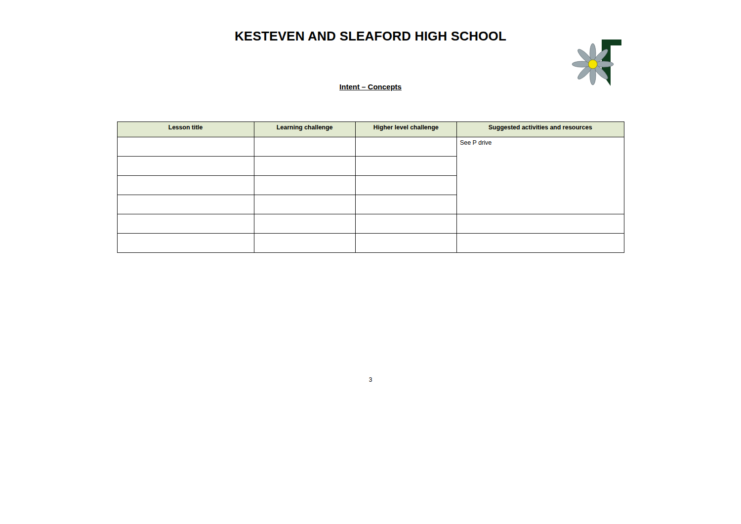KESTEVEN AND SLEAFORD HIGH SCHOOL
Intent – Concepts
| Lesson title | Learning challenge | Higher level challenge | Suggested activities and resources |
| --- | --- | --- | --- |
| | | | See P drive |
3